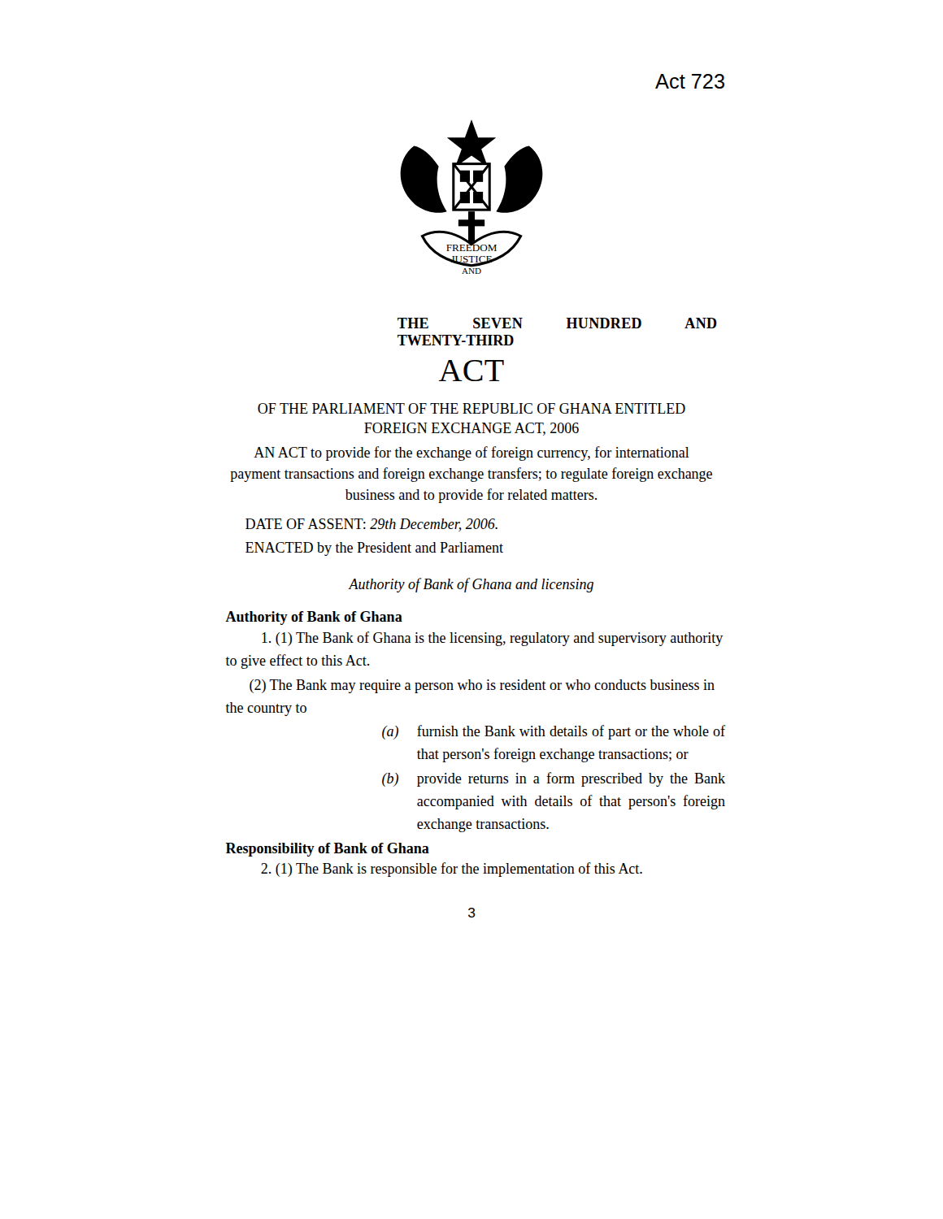Act 723
THE SEVEN HUNDRED AND
TWENTY-THIRD
ACT
OF THE PARLIAMENT OF THE REPUBLIC OF GHANA ENTITLED
FOREIGN EXCHANGE ACT, 2006
AN ACT to provide for the exchange of foreign currency, for international payment transactions and foreign exchange transfers; to regulate foreign exchange business and to provide for related matters.
DATE OF ASSENT: 29th December, 2006.
ENACTED by the President and Parliament
Authority of Bank of Ghana and licensing
Authority of Bank of Ghana
1. (1) The Bank of Ghana is the licensing, regulatory and supervisory authority to give effect to this Act.
(2) The Bank may require a person who is resident or who conducts business in the country to
(a) furnish the Bank with details of part or the whole of that person's foreign exchange transactions; or
(b) provide returns in a form prescribed by the Bank accompanied with details of that person's foreign exchange transactions.
Responsibility of Bank of Ghana
2. (1) The Bank is responsible for the implementation of this Act.
3